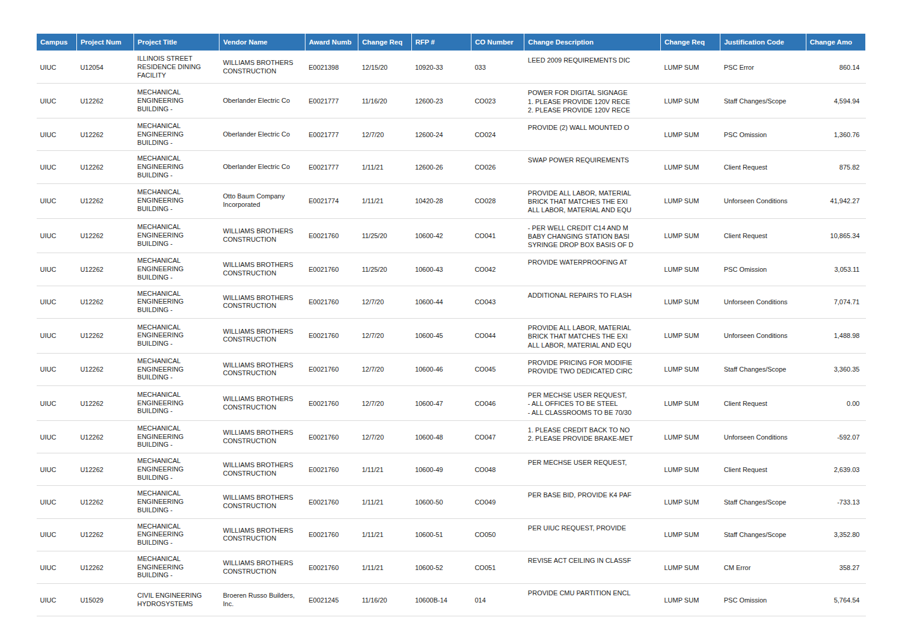| Campus | Project Num | Project Title | Vendor Name | Award Numb | Change Req | RFP # | CO Number | Change Description | Change Req | Justification Code | Change Amo |
| --- | --- | --- | --- | --- | --- | --- | --- | --- | --- | --- | --- |
| UIUC | U12054 | ILLINOIS STREET RESIDENCE DINING FACILITY | WILLIAMS BROTHERS CONSTRUCTION | E0021398 | 12/15/20 | 10920-33 | 033 | LEED 2009 REQUIREMENTS DIC | LUMP SUM | PSC Error | 860.14 |
| UIUC | U12262 | MECHANICAL ENGINEERING BUILDING - | Oberlander Electric Co | E0021777 | 11/16/20 | 12600-23 | CO023 | POWER FOR DIGITAL SIGNAGE 1. PLEASE PROVIDE 120V RECE 2. PLEASE PROVIDE 120V RECE | LUMP SUM | Staff Changes/Scope | 4,594.94 |
| UIUC | U12262 | MECHANICAL ENGINEERING BUILDING - | Oberlander Electric Co | E0021777 | 12/7/20 | 12600-24 | CO024 | PROVIDE (2) WALL MOUNTED O | LUMP SUM | PSC Omission | 1,360.76 |
| UIUC | U12262 | MECHANICAL ENGINEERING BUILDING - | Oberlander Electric Co | E0021777 | 1/11/21 | 12600-26 | CO026 | SWAP POWER REQUIREMENTS | LUMP SUM | Client Request | 875.82 |
| UIUC | U12262 | MECHANICAL ENGINEERING BUILDING - | Otto Baum Company Incorporated | E0021774 | 1/11/21 | 10420-28 | CO028 | PROVIDE ALL LABOR, MATERIAL BRICK THAT MATCHES THE EXI ALL LABOR, MATERIAL AND EQU | LUMP SUM | Unforseen Conditions | 41,942.27 |
| UIUC | U12262 | MECHANICAL ENGINEERING BUILDING - | WILLIAMS BROTHERS CONSTRUCTION | E0021760 | 11/25/20 | 10600-42 | CO041 | - PER WELL CREDIT C14 AND M BABY CHANGING STATION BASI SYRINGE DROP BOX BASIS OF D | LUMP SUM | Client Request | 10,865.34 |
| UIUC | U12262 | MECHANICAL ENGINEERING BUILDING - | WILLIAMS BROTHERS CONSTRUCTION | E0021760 | 11/25/20 | 10600-43 | CO042 | PROVIDE WATERPROOFING AT | LUMP SUM | PSC Omission | 3,053.11 |
| UIUC | U12262 | MECHANICAL ENGINEERING BUILDING - | WILLIAMS BROTHERS CONSTRUCTION | E0021760 | 12/7/20 | 10600-44 | CO043 | ADDITIONAL REPAIRS TO FLASH | LUMP SUM | Unforseen Conditions | 7,074.71 |
| UIUC | U12262 | MECHANICAL ENGINEERING BUILDING - | WILLIAMS BROTHERS CONSTRUCTION | E0021760 | 12/7/20 | 10600-45 | CO044 | PROVIDE ALL LABOR, MATERIAL BRICK THAT MATCHES THE EXI ALL LABOR, MATERIAL AND EQU | LUMP SUM | Unforseen Conditions | 1,488.98 |
| UIUC | U12262 | MECHANICAL ENGINEERING BUILDING - | WILLIAMS BROTHERS CONSTRUCTION | E0021760 | 12/7/20 | 10600-46 | CO045 | PROVIDE PRICING FOR MODIFIE PROVIDE TWO DEDICATED CIRC | LUMP SUM | Staff Changes/Scope | 3,360.35 |
| UIUC | U12262 | MECHANICAL ENGINEERING BUILDING - | WILLIAMS BROTHERS CONSTRUCTION | E0021760 | 12/7/20 | 10600-47 | CO046 | PER MECHSE USER REQUEST, - ALL OFFICES TO BE STEEL - ALL CLASSROOMS TO BE 70/30 | LUMP SUM | Client Request | 0.00 |
| UIUC | U12262 | MECHANICAL ENGINEERING BUILDING - | WILLIAMS BROTHERS CONSTRUCTION | E0021760 | 12/7/20 | 10600-48 | CO047 | 1. PLEASE CREDIT BACK TO NO 2. PLEASE PROVIDE BRAKE-MET | LUMP SUM | Unforseen Conditions | -592.07 |
| UIUC | U12262 | MECHANICAL ENGINEERING BUILDING - | WILLIAMS BROTHERS CONSTRUCTION | E0021760 | 1/11/21 | 10600-49 | CO048 | PER MECHSE USER REQUEST, | LUMP SUM | Client Request | 2,639.03 |
| UIUC | U12262 | MECHANICAL ENGINEERING BUILDING - | WILLIAMS BROTHERS CONSTRUCTION | E0021760 | 1/11/21 | 10600-50 | CO049 | PER BASE BID, PROVIDE K4 PAF | LUMP SUM | Staff Changes/Scope | -733.13 |
| UIUC | U12262 | MECHANICAL ENGINEERING BUILDING - | WILLIAMS BROTHERS CONSTRUCTION | E0021760 | 1/11/21 | 10600-51 | CO050 | PER UIUC REQUEST, PROVIDE | LUMP SUM | Staff Changes/Scope | 3,352.80 |
| UIUC | U12262 | MECHANICAL ENGINEERING BUILDING - | WILLIAMS BROTHERS CONSTRUCTION | E0021760 | 1/11/21 | 10600-52 | CO051 | REVISE ACT CEILING IN CLASSF | LUMP SUM | CM Error | 358.27 |
| UIUC | U15029 | CIVIL ENGINEERING HYDROSYSTEMS | Broeren Russo Builders, Inc. | E0021245 | 11/16/20 | 10600B-14 | 014 | PROVIDE CMU PARTITION ENCL | LUMP SUM | PSC Omission | 5,764.54 |